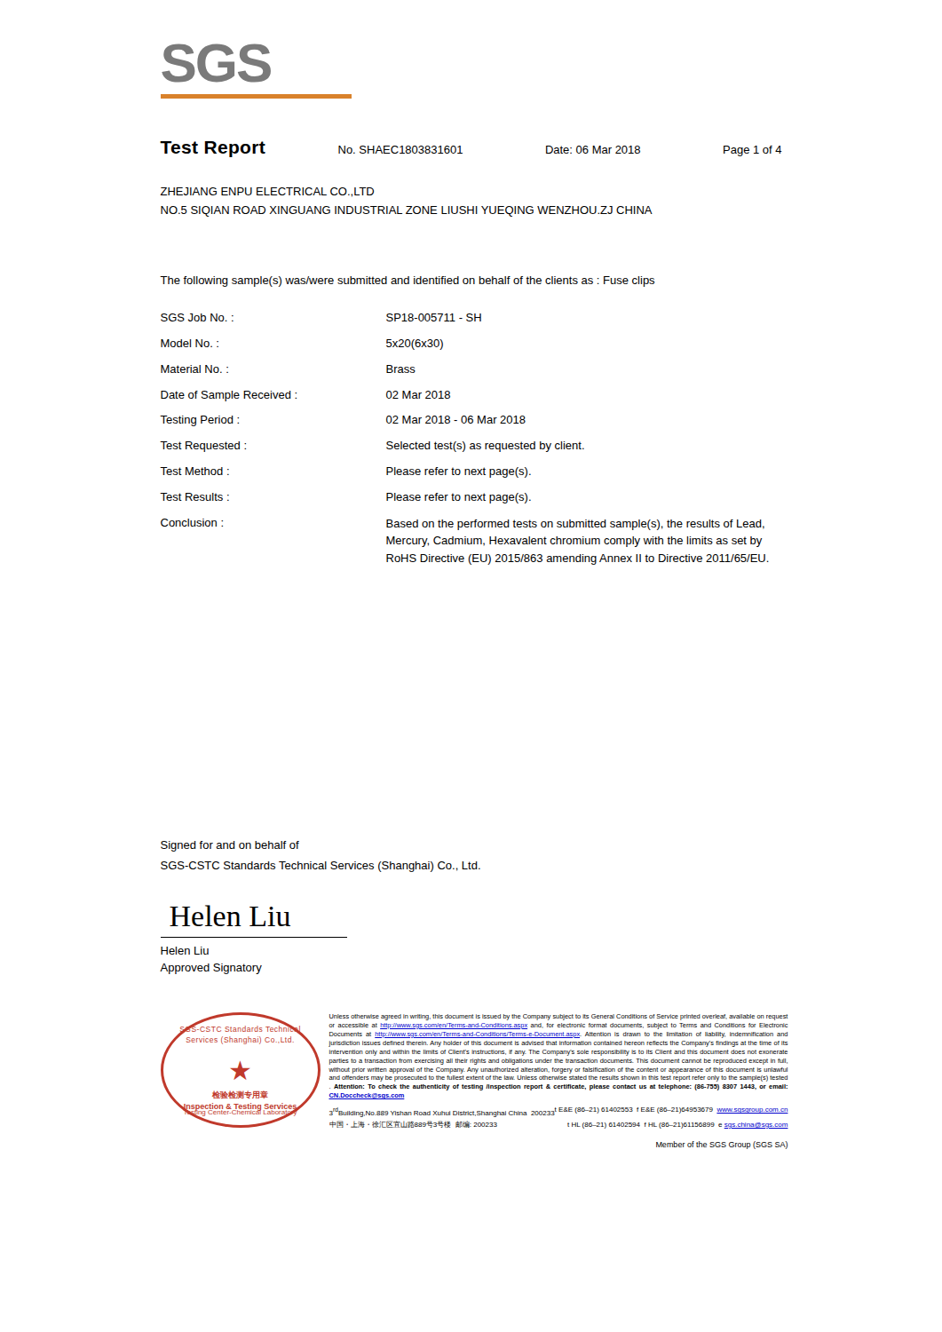SGS
Test Report
No. SHAEC1803831601 Date: 06 Mar 2018 Page 1 of 4
ZHEJIANG ENPU ELECTRICAL CO.,LTD
NO.5 SIQIAN ROAD XINGUANG INDUSTRIAL ZONE LIUSHI YUEQING WENZHOU.ZJ CHINA
The following sample(s) was/were submitted and identified on behalf of the clients as : Fuse clips
| SGS Job No. : | SP18-005711 - SH |
| Model No. : | 5x20(6x30) |
| Material No. : | Brass |
| Date of Sample Received : | 02 Mar 2018 |
| Testing Period : | 02 Mar 2018 - 06 Mar 2018 |
| Test Requested : | Selected test(s) as requested by client. |
| Test Method : | Please refer to next page(s). |
| Test Results : | Please refer to next page(s). |
| Conclusion : | Based on the performed tests on submitted sample(s), the results of Lead, Mercury, Cadmium, Hexavalent chromium comply with the limits as set by RoHS Directive (EU) 2015/863 amending Annex II to Directive 2011/65/EU. |
Signed for and on behalf of
SGS-CSTC Standards Technical Services (Shanghai) Co., Ltd.
Helen Liu
Helen Liu
Approved Signatory
SGS-CSTC Standards Technical Services (Shanghai) Co.,Ltd.
★
检验检测专用章
Inspection & Testing Services
Testing Center-Chemical Laboratory
Unless otherwise agreed in writing, this document is issued by the Company subject to its General Conditions of Service printed overleaf, available on request or accessible at http://www.sgs.com/en/Terms-and-Conditions.aspx and, for electronic format documents, subject to Terms and Conditions for Electronic Documents at http://www.sgs.com/en/Terms-and-Conditions/Terms-e-Document.aspx. Attention is drawn to the limitation of liability, indemnification and jurisdiction issues defined therein. Any holder of this document is advised that information contained hereon reflects the Company's findings at the time of its intervention only and within the limits of Client's instructions, if any. The Company's sole responsibility is to its Client and this document does not exonerate parties to a transaction from exercising all their rights and obligations under the transaction documents. This document cannot be reproduced except in full, without prior written approval of the Company. Any unauthorized alteration, forgery or falsification of the content or appearance of this document is unlawful and offenders may be prosecuted to the fullest extent of the law. Unless otherwise stated the results shown in this test report refer only to the sample(s) tested . Attention: To check the authenticity of testing /inspection report & certificate, please contact us at telephone: (86-755) 8307 1443, or email: CN.Doccheck@sgs.com
3rdBuilding,No.889 Yishan Road Xuhui District,Shanghai China 200233 t E&E (86–21) 61402553 f E&E (86–21)64953679 www.sgsgroup.com.cn
中国・上海・徐汇区宜山路889号3号楼 邮编: 200233 t HL (86–21) 61402594 f HL (86–21)61156899 e sgs.china@sgs.com
Member of the SGS Group (SGS SA)